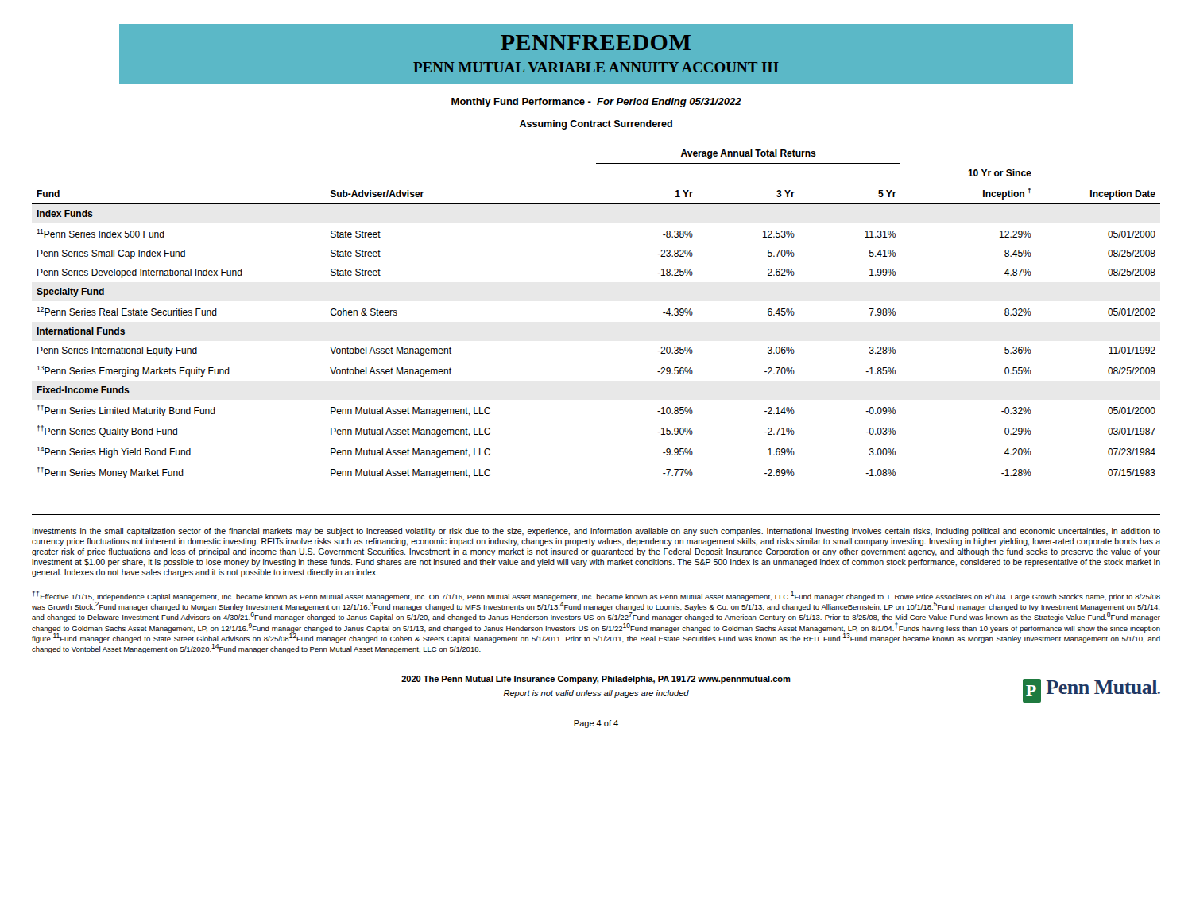PENNFREEDOM
PENN MUTUAL VARIABLE ANNUITY ACCOUNT III
Monthly Fund Performance - For Period Ending 05/31/2022
Assuming Contract Surrendered
| | | Average Annual Total Returns | | |
| | | | | | 10 Yr or Since | |
| Fund | Sub-Adviser/Adviser | 1 Yr | 3 Yr | 5 Yr | Inception † | Inception Date |
| Index Funds |
| 11 Penn Series Index 500 Fund | State Street | -8.38% | 12.53% | 11.31% | 12.29% | 05/01/2000 |
| Penn Series Small Cap Index Fund | State Street | -23.82% | 5.70% | 5.41% | 8.45% | 08/25/2008 |
| Penn Series Developed International Index Fund | State Street | -18.25% | 2.62% | 1.99% | 4.87% | 08/25/2008 |
| Specialty Fund |
| 12 Penn Series Real Estate Securities Fund | Cohen & Steers | -4.39% | 6.45% | 7.98% | 8.32% | 05/01/2002 |
| International Funds |
| Penn Series International Equity Fund | Vontobel Asset Management | -20.35% | 3.06% | 3.28% | 5.36% | 11/01/1992 |
| 13 Penn Series Emerging Markets Equity Fund | Vontobel Asset Management | -29.56% | -2.70% | -1.85% | 0.55% | 08/25/2009 |
| Fixed-Income Funds |
| †† Penn Series Limited Maturity Bond Fund | Penn Mutual Asset Management, LLC | -10.85% | -2.14% | -0.09% | -0.32% | 05/01/2000 |
| †† Penn Series Quality Bond Fund | Penn Mutual Asset Management, LLC | -15.90% | -2.71% | -0.03% | 0.29% | 03/01/1987 |
| 14 Penn Series High Yield Bond Fund | Penn Mutual Asset Management, LLC | -9.95% | 1.69% | 3.00% | 4.20% | 07/23/1984 |
| †† Penn Series Money Market Fund | Penn Mutual Asset Management, LLC | -7.77% | -2.69% | -1.08% | -1.28% | 07/15/1983 |
Investments in the small capitalization sector of the financial markets may be subject to increased volatility or risk due to the size, experience, and information available on any such companies. International investing involves certain risks, including political and economic uncertainties, in addition to currency price fluctuations not inherent in domestic investing. REITs involve risks such as refinancing, economic impact on industry, changes in property values, dependency on management skills, and risks similar to small company investing. Investing in higher yielding, lower-rated corporate bonds has a greater risk of price fluctuations and loss of principal and income than U.S. Government Securities. Investment in a money market is not insured or guaranteed by the Federal Deposit Insurance Corporation or any other government agency, and although the fund seeks to preserve the value of your investment at $1.00 per share, it is possible to lose money by investing in these funds. Fund shares are not insured and their value and yield will vary with market conditions. The S&P 500 Index is an unmanaged index of common stock performance, considered to be representative of the stock market in general. Indexes do not have sales charges and it is not possible to invest directly in an index.
††Effective 1/1/15, Independence Capital Management, Inc. became known as Penn Mutual Asset Management, Inc. On 7/1/16, Penn Mutual Asset Management, Inc. became known as Penn Mutual Asset Management, LLC.1Fund manager changed to T. Rowe Price Associates on 8/1/04. Large Growth Stock's name, prior to 8/25/08 was Growth Stock.2Fund manager changed to Morgan Stanley Investment Management on 12/1/16.3Fund manager changed to MFS Investments on 5/1/13.4Fund manager changed to Loomis, Sayles & Co. on 5/1/13, and changed to AllianceBernstein, LP on 10/1/18.5Fund manager changed to Ivy Investment Management on 5/1/14, and changed to Delaware Investment Fund Advisors on 4/30/21.6Fund manager changed to Janus Capital on 5/1/20, and changed to Janus Henderson Investors US on 5/1/227Fund manager changed to American Century on 5/1/13. Prior to 8/25/08, the Mid Core Value Fund was known as the Strategic Value Fund.8Fund manager changed to Goldman Sachs Asset Management, LP, on 12/1/16.9Fund manager changed to Janus Capital on 5/1/13, and changed to Janus Henderson Investors US on 5/1/2210Fund manager changed to Goldman Sachs Asset Management, LP, on 8/1/04.†Funds having less than 10 years of performance will show the since inception figure.11Fund manager changed to State Street Global Advisors on 8/25/0812Fund manager changed to Cohen & Steers Capital Management on 5/1/2011. Prior to 5/1/2011, the Real Estate Securities Fund was known as the REIT Fund.13Fund manager became known as Morgan Stanley Investment Management on 5/1/10, and changed to Vontobel Asset Management on 5/1/2020.14Fund manager changed to Penn Mutual Asset Management, LLC on 5/1/2018.
2020 The Penn Mutual Life Insurance Company, Philadelphia, PA 19172 www.pennmutual.com
Report is not valid unless all pages are included
PPenn Mutual.
Page 4 of 4